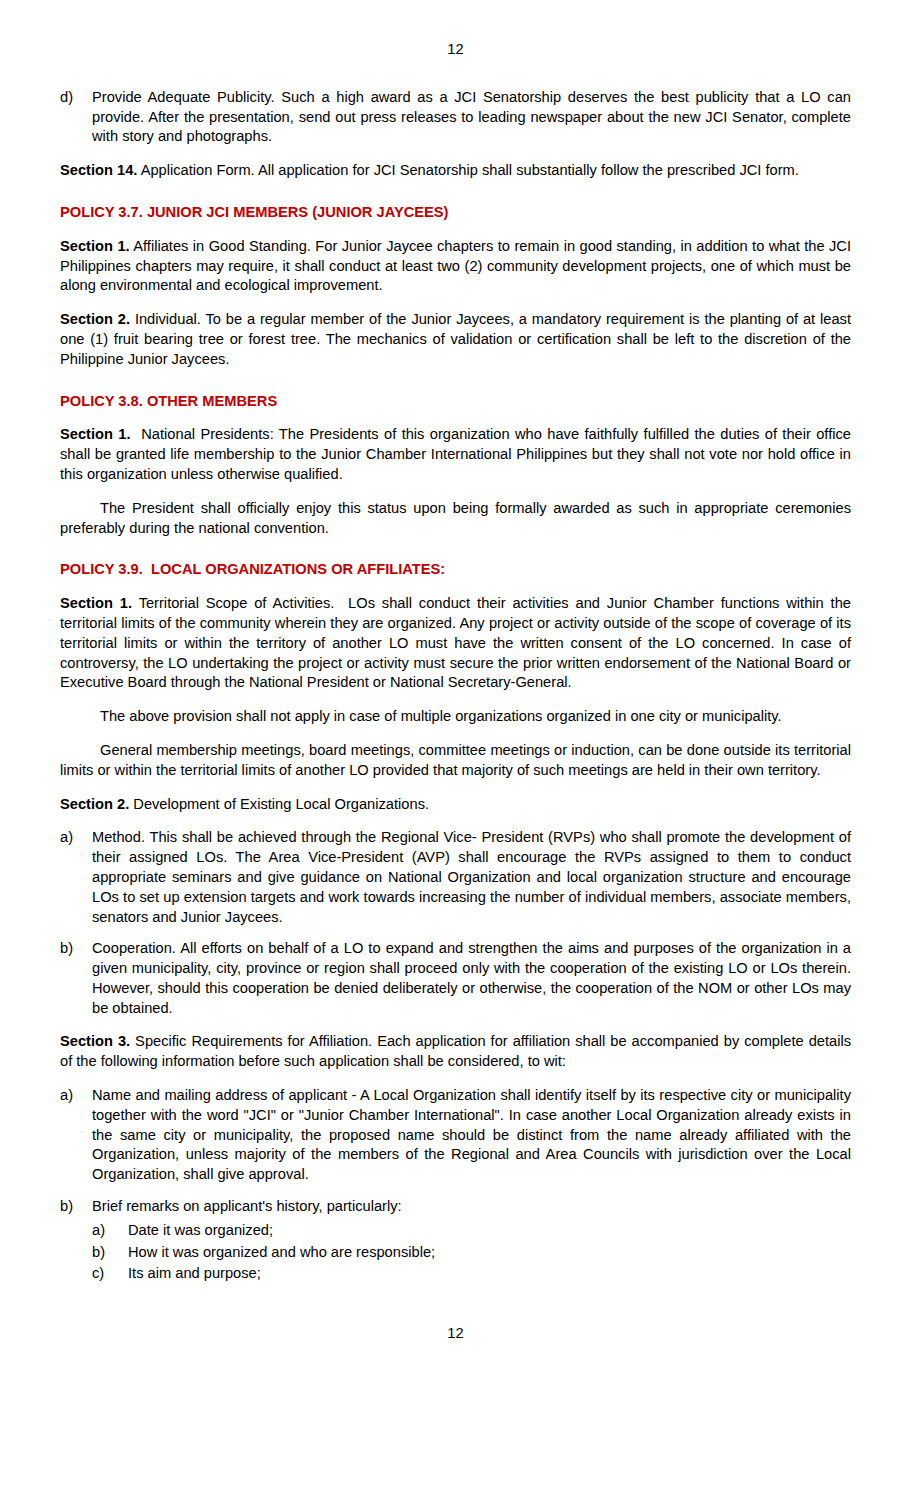12
d) Provide Adequate Publicity. Such a high award as a JCI Senatorship deserves the best publicity that a LO can provide. After the presentation, send out press releases to leading newspaper about the new JCI Senator, complete with story and photographs.
Section 14. Application Form. All application for JCI Senatorship shall substantially follow the prescribed JCI form.
POLICY 3.7. JUNIOR JCI MEMBERS (JUNIOR JAYCEES)
Section 1. Affiliates in Good Standing. For Junior Jaycee chapters to remain in good standing, in addition to what the JCI Philippines chapters may require, it shall conduct at least two (2) community development projects, one of which must be along environmental and ecological improvement.
Section 2. Individual. To be a regular member of the Junior Jaycees, a mandatory requirement is the planting of at least one (1) fruit bearing tree or forest tree. The mechanics of validation or certification shall be left to the discretion of the Philippine Junior Jaycees.
POLICY 3.8. OTHER MEMBERS
Section 1. National Presidents: The Presidents of this organization who have faithfully fulfilled the duties of their office shall be granted life membership to the Junior Chamber International Philippines but they shall not vote nor hold office in this organization unless otherwise qualified.
The President shall officially enjoy this status upon being formally awarded as such in appropriate ceremonies preferably during the national convention.
POLICY 3.9. LOCAL ORGANIZATIONS OR AFFILIATES:
Section 1. Territorial Scope of Activities. LOs shall conduct their activities and Junior Chamber functions within the territorial limits of the community wherein they are organized. Any project or activity outside of the scope of coverage of its territorial limits or within the territory of another LO must have the written consent of the LO concerned. In case of controversy, the LO undertaking the project or activity must secure the prior written endorsement of the National Board or Executive Board through the National President or National Secretary-General.
The above provision shall not apply in case of multiple organizations organized in one city or municipality.
General membership meetings, board meetings, committee meetings or induction, can be done outside its territorial limits or within the territorial limits of another LO provided that majority of such meetings are held in their own territory.
Section 2. Development of Existing Local Organizations.
a) Method. This shall be achieved through the Regional Vice- President (RVPs) who shall promote the development of their assigned LOs. The Area Vice-President (AVP) shall encourage the RVPs assigned to them to conduct appropriate seminars and give guidance on National Organization and local organization structure and encourage LOs to set up extension targets and work towards increasing the number of individual members, associate members, senators and Junior Jaycees.
b) Cooperation. All efforts on behalf of a LO to expand and strengthen the aims and purposes of the organization in a given municipality, city, province or region shall proceed only with the cooperation of the existing LO or LOs therein. However, should this cooperation be denied deliberately or otherwise, the cooperation of the NOM or other LOs may be obtained.
Section 3. Specific Requirements for Affiliation. Each application for affiliation shall be accompanied by complete details of the following information before such application shall be considered, to wit:
a) Name and mailing address of applicant - A Local Organization shall identify itself by its respective city or municipality together with the word "JCI" or "Junior Chamber International". In case another Local Organization already exists in the same city or municipality, the proposed name should be distinct from the name already affiliated with the Organization, unless majority of the members of the Regional and Area Councils with jurisdiction over the Local Organization, shall give approval.
b) Brief remarks on applicant's history, particularly:
a) Date it was organized;
b) How it was organized and who are responsible;
c) Its aim and purpose;
12